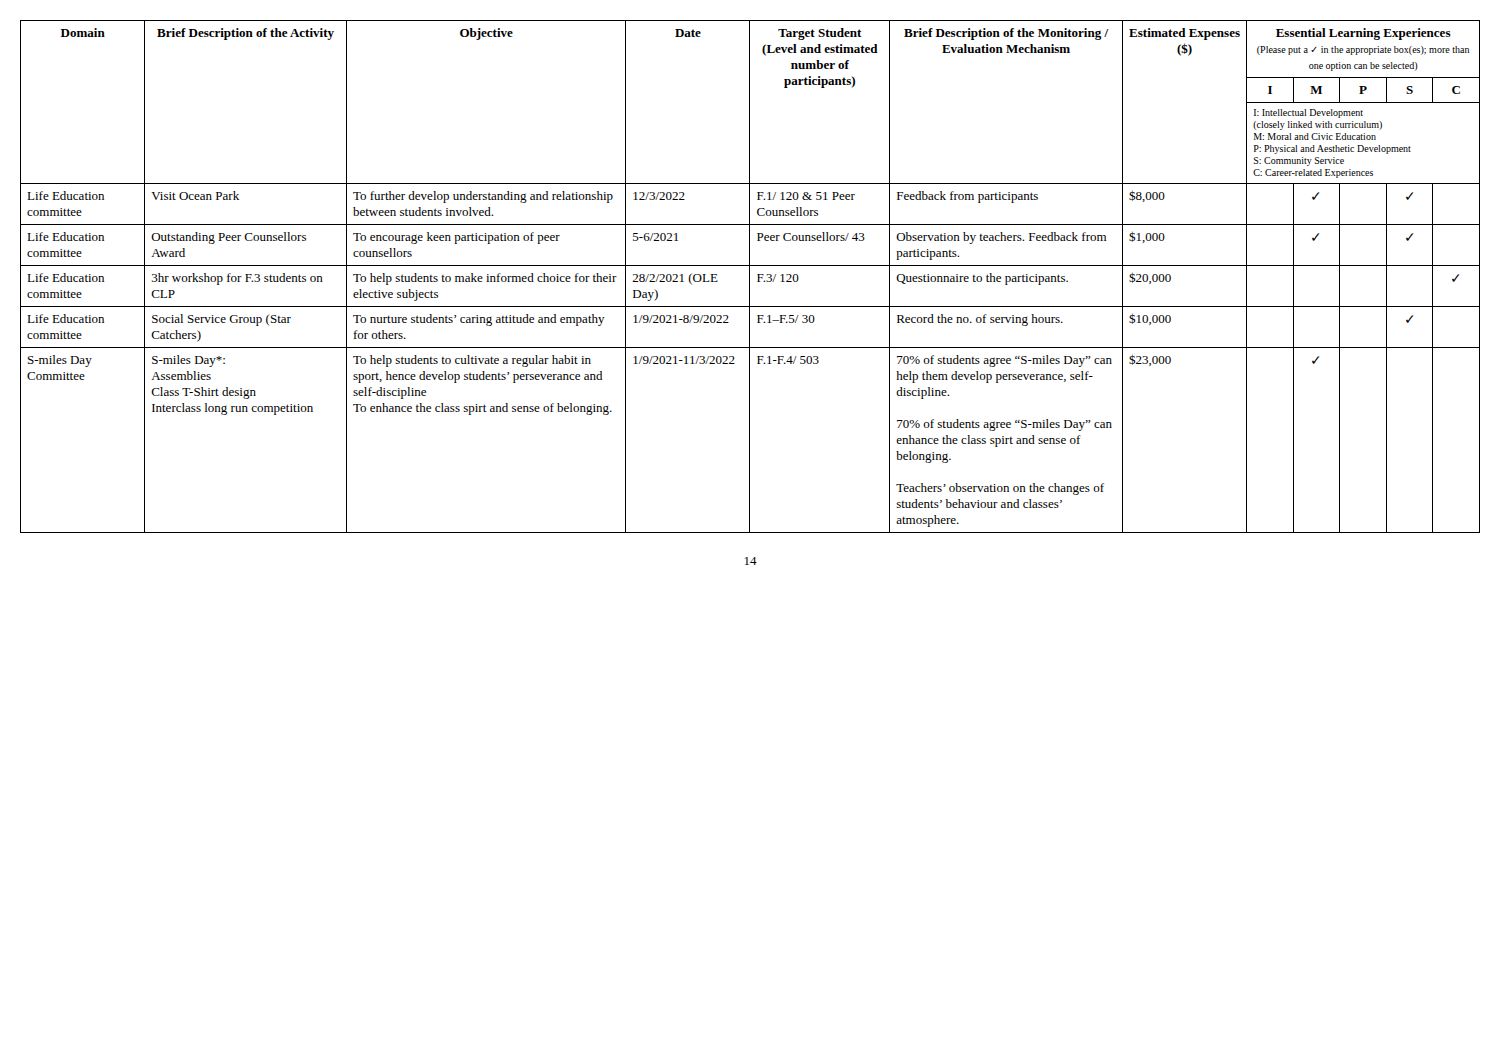| Domain | Brief Description of the Activity | Objective | Date | Target Student (Level and estimated number of participants) | Brief Description of the Monitoring / Evaluation Mechanism | Estimated Expenses ($) | Essential Learning Experiences (Please put a ✓ in the appropriate box(es); more than one option can be selected) |
| --- | --- | --- | --- | --- | --- | --- | --- |
| I | M | P | S | C |
| I: Intellectual Development (closely linked with curriculum) M: Moral and Civic Education P: Physical and Aesthetic Development S: Community Service C: Career-related Experiences |
| Life Education committee | Visit Ocean Park | To further develop understanding and relationship between students involved. | 12/3/2022 | F.1/ 120 & 51 Peer Counsellors | Feedback from participants | $8,000 | | ✓ | | ✓ | |
| Life Education committee | Outstanding Peer Counsellors Award | To encourage keen participation of peer counsellors | 5-6/2021 | Peer Counsellors/ 43 | Observation by teachers. Feedback from participants. | $1,000 | | ✓ | | ✓ | |
| Life Education committee | 3hr workshop for F.3 students on CLP | To help students to make informed choice for their elective subjects | 28/2/2021 (OLE Day) | F.3/ 120 | Questionnaire to the participants. | $20,000 | | | | | ✓ |
| Life Education committee | Social Service Group (Star Catchers) | To nurture students’ caring attitude and empathy for others. | 1/9/2021-8/9/2022 | F.1–F.5/ 30 | Record the no. of serving hours. | $10,000 | | | | ✓ | |
| S-miles Day Committee | S-miles Day*: Assemblies Class T-Shirt design Interclass long run competition | To help students to cultivate a regular habit in sport, hence develop students’ perseverance and self-discipline To enhance the class spirt and sense of belonging. | 1/9/2021-11/3/2022 | F.1-F.4/ 503 | 70% of students agree “S-miles Day” can help them develop perseverance, self-discipline. 70% of students agree “S-miles Day” can enhance the class spirt and sense of belonging. Teachers’ observation on the changes of students’ behaviour and classes’ atmosphere. | $23,000 | | ✓ | | | |
14